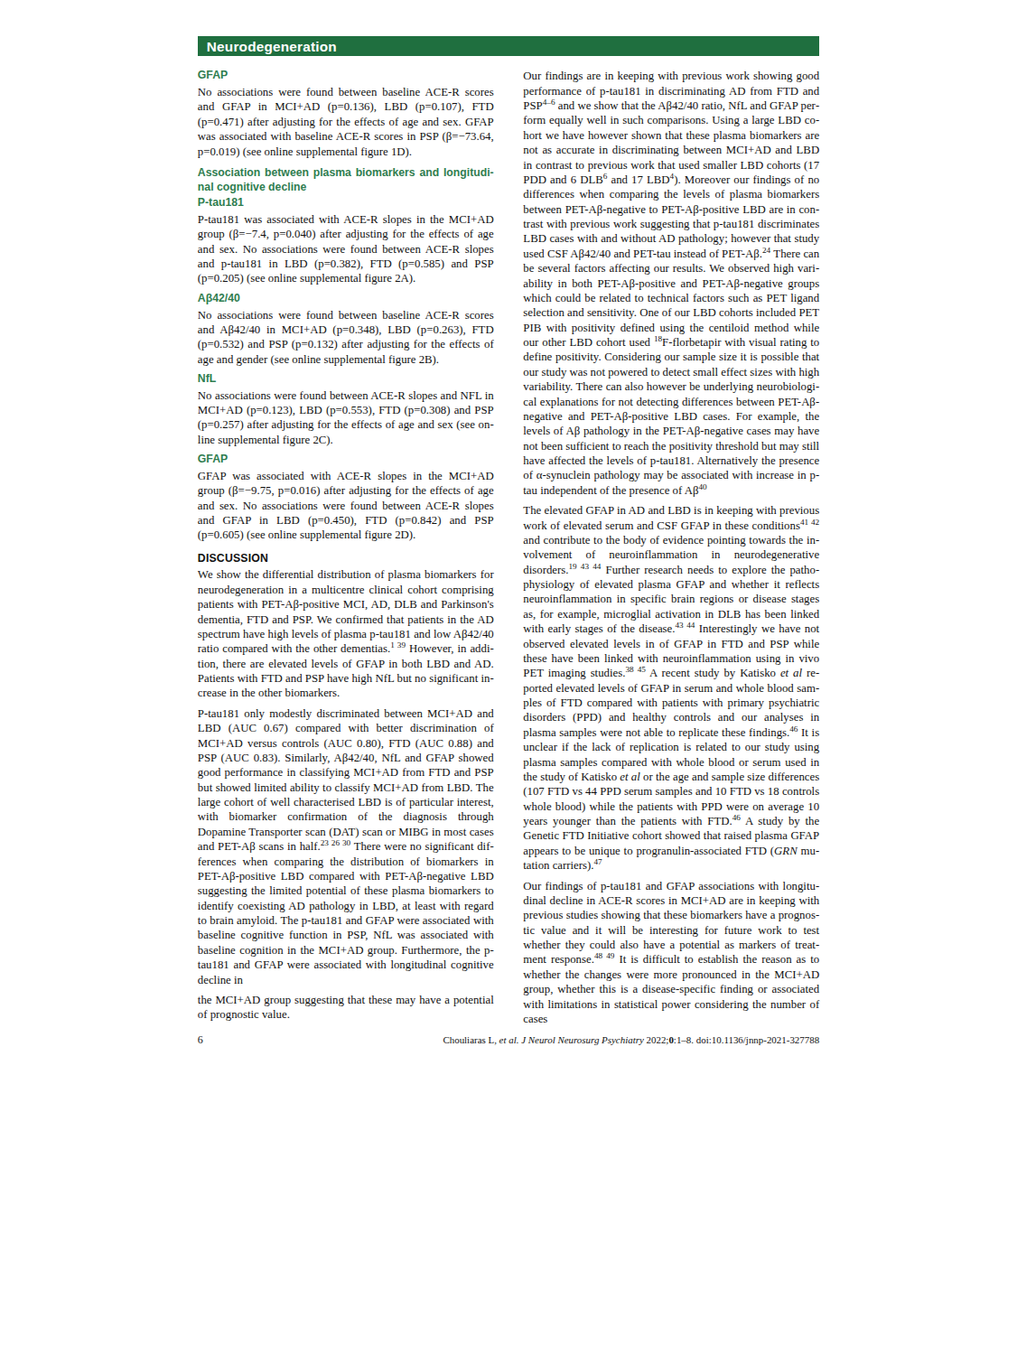Neurodegeneration
GFAP
No associations were found between baseline ACE-R scores and GFAP in MCI+AD (p=0.136), LBD (p=0.107), FTD (p=0.471) after adjusting for the effects of age and sex. GFAP was associated with baseline ACE-R scores in PSP (β=−73.64, p=0.019) (see online supplemental figure 1D).
Association between plasma biomarkers and longitudinal cognitive decline
P-tau181
P-tau181 was associated with ACE-R slopes in the MCI+AD group (β=−7.4, p=0.040) after adjusting for the effects of age and sex. No associations were found between ACE-R slopes and p-tau181 in LBD (p=0.382), FTD (p=0.585) and PSP (p=0.205) (see online supplemental figure 2A).
Aβ42/40
No associations were found between baseline ACE-R scores and Aβ42/40 in MCI+AD (p=0.348), LBD (p=0.263), FTD (p=0.532) and PSP (p=0.132) after adjusting for the effects of age and gender (see online supplemental figure 2B).
NfL
No associations were found between ACE-R slopes and NFL in MCI+AD (p=0.123), LBD (p=0.553), FTD (p=0.308) and PSP (p=0.257) after adjusting for the effects of age and sex (see online supplemental figure 2C).
GFAP
GFAP was associated with ACE-R slopes in the MCI+AD group (β=−9.75, p=0.016) after adjusting for the effects of age and sex. No associations were found between ACE-R slopes and GFAP in LBD (p=0.450), FTD (p=0.842) and PSP (p=0.605) (see online supplemental figure 2D).
Discussion
We show the differential distribution of plasma biomarkers for neurodegeneration in a multicentre clinical cohort comprising patients with PET-Aβ-positive MCI, AD, DLB and Parkinson's dementia, FTD and PSP. We confirmed that patients in the AD spectrum have high levels of plasma p-tau181 and low Aβ42/40 ratio compared with the other dementias.1 39 However, in addition, there are elevated levels of GFAP in both LBD and AD. Patients with FTD and PSP have high NfL but no significant increase in the other biomarkers.
P-tau181 only modestly discriminated between MCI+AD and LBD (AUC 0.67) compared with better discrimination of MCI+AD versus controls (AUC 0.80), FTD (AUC 0.88) and PSP (AUC 0.83). Similarly, Aβ42/40, NfL and GFAP showed good performance in classifying MCI+AD from FTD and PSP but showed limited ability to classify MCI+AD from LBD. The large cohort of well characterised LBD is of particular interest, with biomarker confirmation of the diagnosis through Dopamine Transporter scan (DAT) scan or MIBG in most cases and PET-Aβ scans in half.23 26 30 There were no significant differences when comparing the distribution of biomarkers in PET-Aβ-positive LBD compared with PET-Aβ-negative LBD suggesting the limited potential of these plasma biomarkers to identify coexisting AD pathology in LBD, at least with regard to brain amyloid. The p-tau181 and GFAP were associated with baseline cognitive function in PSP, NfL was associated with baseline cognition in the MCI+AD group. Furthermore, the p-tau181 and GFAP were associated with longitudinal cognitive decline in
the MCI+AD group suggesting that these may have a potential of prognostic value.
Our findings are in keeping with previous work showing good performance of p-tau181 in discriminating AD from FTD and PSP4–6 and we show that the Aβ42/40 ratio, NfL and GFAP perform equally well in such comparisons. Using a large LBD cohort we have however shown that these plasma biomarkers are not as accurate in discriminating between MCI+AD and LBD in contrast to previous work that used smaller LBD cohorts (17 PDD and 6 DLB6 and 17 LBD4). Moreover our findings of no differences when comparing the levels of plasma biomarkers between PET-Aβ-negative to PET-Aβ-positive LBD are in contrast with previous work suggesting that p-tau181 discriminates LBD cases with and without AD pathology; however that study used CSF Aβ42/40 and PET-tau instead of PET-Aβ.24 There can be several factors affecting our results. We observed high variability in both PET-Aβ-positive and PET-Aβ-negative groups which could be related to technical factors such as PET ligand selection and sensitivity. One of our LBD cohorts included PET PIB with positivity defined using the centiloid method while our other LBD cohort used 18F-florbetapir with visual rating to define positivity. Considering our sample size it is possible that our study was not powered to detect small effect sizes with high variability. There can also however be underlying neurobiological explanations for not detecting differences between PET-Aβ-negative and PET-Aβ-positive LBD cases. For example, the levels of Aβ pathology in the PET-Aβ-negative cases may have not been sufficient to reach the positivity threshold but may still have affected the levels of p-tau181. Alternatively the presence of α-synuclein pathology may be associated with increase in p-tau independent of the presence of Aβ40
The elevated GFAP in AD and LBD is in keeping with previous work of elevated serum and CSF GFAP in these conditions41 42 and contribute to the body of evidence pointing towards the involvement of neuroinflammation in neurodegenerative disorders.19 43 44 Further research needs to explore the pathophysiology of elevated plasma GFAP and whether it reflects neuroinflammation in specific brain regions or disease stages as, for example, microglial activation in DLB has been linked with early stages of the disease.43 44 Interestingly we have not observed elevated levels in of GFAP in FTD and PSP while these have been linked with neuroinflammation using in vivo PET imaging studies.38 45 A recent study by Katisko et al reported elevated levels of GFAP in serum and whole blood samples of FTD compared with patients with primary psychiatric disorders (PPD) and healthy controls and our analyses in plasma samples were not able to replicate these findings.46 It is unclear if the lack of replication is related to our study using plasma samples compared with whole blood or serum used in the study of Katisko et al or the age and sample size differences (107 FTD vs 44 PPD serum samples and 10 FTD vs 18 controls whole blood) while the patients with PPD were on average 10 years younger than the patients with FTD.46 A study by the Genetic FTD Initiative cohort showed that raised plasma GFAP appears to be unique to progranulin-associated FTD (GRN mutation carriers).47
Our findings of p-tau181 and GFAP associations with longitudinal decline in ACE-R scores in MCI+AD are in keeping with previous studies showing that these biomarkers have a prognostic value and it will be interesting for future work to test whether they could also have a potential as markers of treatment response.48 49 It is difficult to establish the reason as to whether the changes were more pronounced in the MCI+AD group, whether this is a disease-specific finding or associated with limitations in statistical power considering the number of cases
6 Chouliaras L, et al. J Neurol Neurosurg Psychiatry 2022;0:1–8. doi:10.1136/jnnp-2021-327788